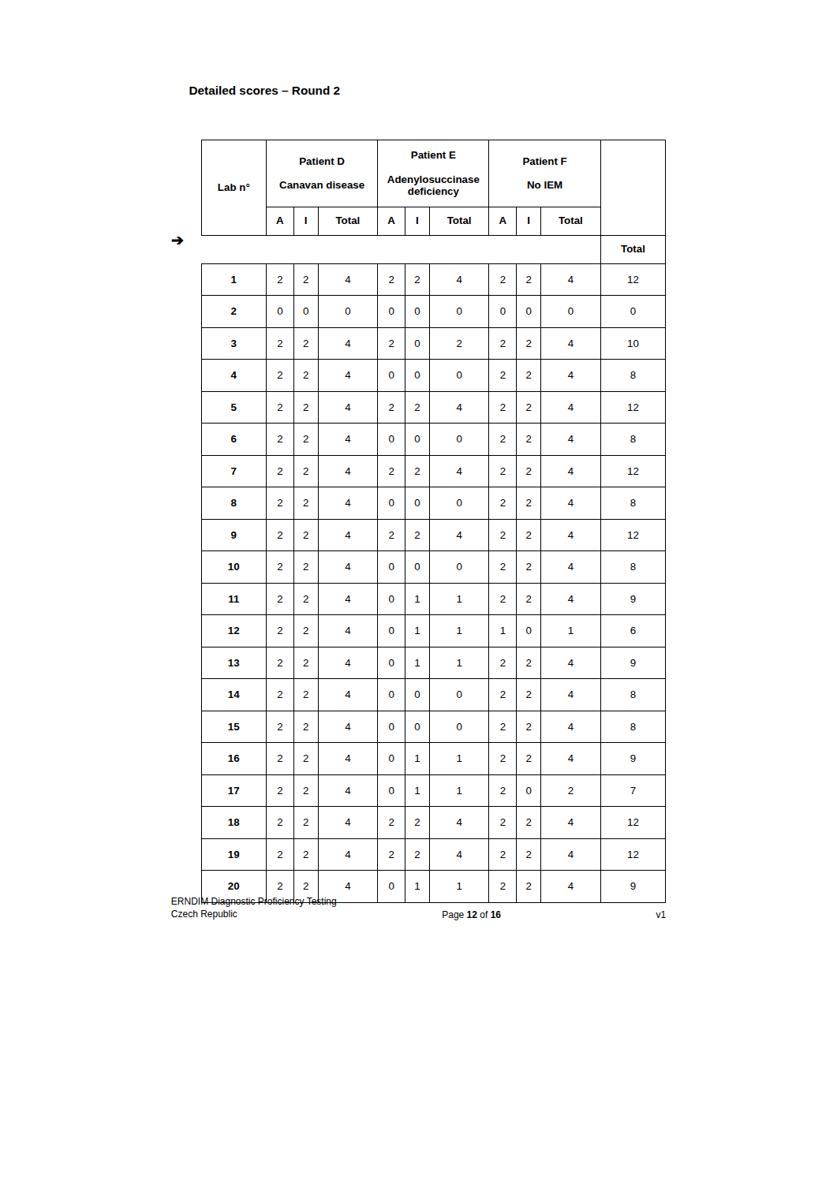Detailed scores – Round 2
➔
| Lab n° | Patient D Canavan disease | Patient E Adenylosuccinase deficiency | Patient F No IEM | |
| --- | --- | --- | --- | --- |
| A | I | Total | A | I | Total | A | I | Total |
| | | | | | | | | | | Total |
| 1 | 2 | 2 | 4 | 2 | 2 | 4 | 2 | 2 | 4 | 12 |
| 2 | 0 | 0 | 0 | 0 | 0 | 0 | 0 | 0 | 0 | 0 |
| 3 | 2 | 2 | 4 | 2 | 0 | 2 | 2 | 2 | 4 | 10 |
| 4 | 2 | 2 | 4 | 0 | 0 | 0 | 2 | 2 | 4 | 8 |
| 5 | 2 | 2 | 4 | 2 | 2 | 4 | 2 | 2 | 4 | 12 |
| 6 | 2 | 2 | 4 | 0 | 0 | 0 | 2 | 2 | 4 | 8 |
| 7 | 2 | 2 | 4 | 2 | 2 | 4 | 2 | 2 | 4 | 12 |
| 8 | 2 | 2 | 4 | 0 | 0 | 0 | 2 | 2 | 4 | 8 |
| 9 | 2 | 2 | 4 | 2 | 2 | 4 | 2 | 2 | 4 | 12 |
| 10 | 2 | 2 | 4 | 0 | 0 | 0 | 2 | 2 | 4 | 8 |
| 11 | 2 | 2 | 4 | 0 | 1 | 1 | 2 | 2 | 4 | 9 |
| 12 | 2 | 2 | 4 | 0 | 1 | 1 | 1 | 0 | 1 | 6 |
| 13 | 2 | 2 | 4 | 0 | 1 | 1 | 2 | 2 | 4 | 9 |
| 14 | 2 | 2 | 4 | 0 | 0 | 0 | 2 | 2 | 4 | 8 |
| 15 | 2 | 2 | 4 | 0 | 0 | 0 | 2 | 2 | 4 | 8 |
| 16 | 2 | 2 | 4 | 0 | 1 | 1 | 2 | 2 | 4 | 9 |
| 17 | 2 | 2 | 4 | 0 | 1 | 1 | 2 | 0 | 2 | 7 |
| 18 | 2 | 2 | 4 | 2 | 2 | 4 | 2 | 2 | 4 | 12 |
| 19 | 2 | 2 | 4 | 2 | 2 | 4 | 2 | 2 | 4 | 12 |
| 20 | 2 | 2 | 4 | 0 | 1 | 1 | 2 | 2 | 4 | 9 |
ERNDIM Diagnostic Proficiency Testing
Czech Republic
Page 12 of 16
v1